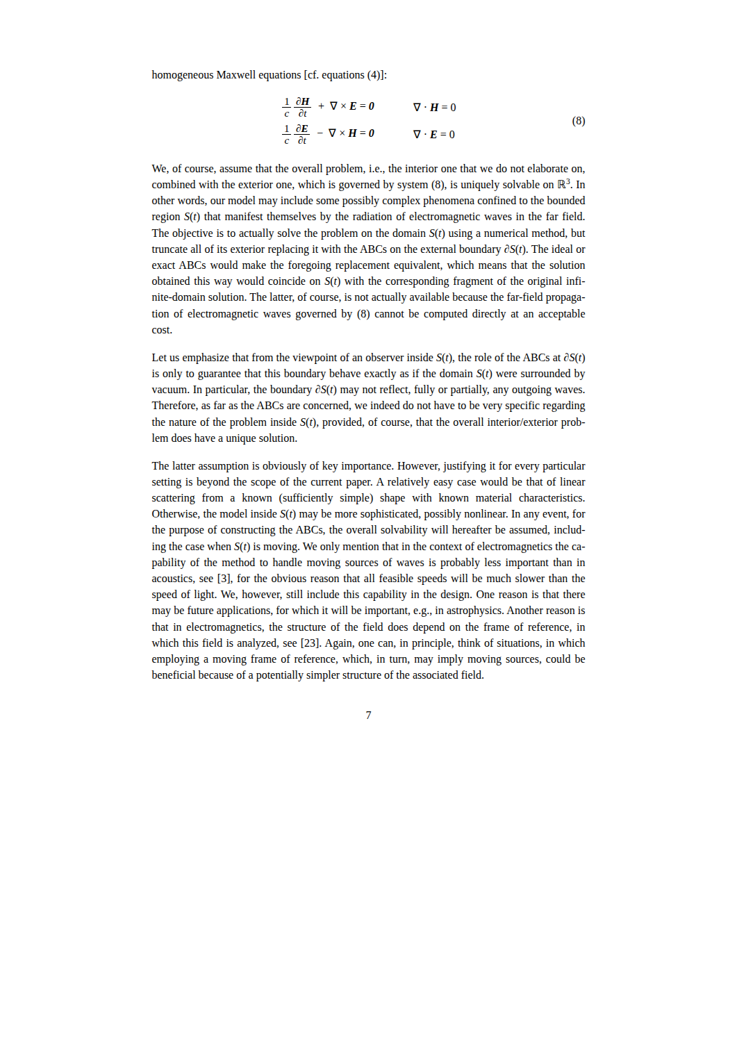homogeneous Maxwell equations [cf. equations (4)]:
| 1 c ∂ H ∂ t + ∇ × E = 0 | ∇ · H = 0 |
| 1 c ∂ E ∂ t − ∇ × H = 0 | ∇ · E = 0 |
(8)
We, of course, assume that the overall problem, i.e., the interior one that we do not elaborate on, combined with the exterior one, which is governed by system (8), is uniquely solvable on ℝ3. In other words, our model may include some possibly complex phenomena confined to the bounded region S(t) that manifest themselves by the radiation of electromagnetic waves in the far field. The objective is to actually solve the problem on the domain S(t) using a numerical method, but truncate all of its exterior replacing it with the ABCs on the external boundary ∂S(t). The ideal or exact ABCs would make the foregoing replacement equivalent, which means that the solution obtained this way would coincide on S(t) with the corresponding fragment of the original infinite-domain solution. The latter, of course, is not actually available because the far-field propagation of electromagnetic waves governed by (8) cannot be computed directly at an acceptable cost.
Let us emphasize that from the viewpoint of an observer inside S(t), the role of the ABCs at ∂S(t) is only to guarantee that this boundary behave exactly as if the domain S(t) were surrounded by vacuum. In particular, the boundary ∂S(t) may not reflect, fully or partially, any outgoing waves. Therefore, as far as the ABCs are concerned, we indeed do not have to be very specific regarding the nature of the problem inside S(t), provided, of course, that the overall interior/exterior problem does have a unique solution.
The latter assumption is obviously of key importance. However, justifying it for every particular setting is beyond the scope of the current paper. A relatively easy case would be that of linear scattering from a known (sufficiently simple) shape with known material characteristics. Otherwise, the model inside S(t) may be more sophisticated, possibly nonlinear. In any event, for the purpose of constructing the ABCs, the overall solvability will hereafter be assumed, including the case when S(t) is moving. We only mention that in the context of electromagnetics the capability of the method to handle moving sources of waves is probably less important than in acoustics, see [3], for the obvious reason that all feasible speeds will be much slower than the speed of light. We, however, still include this capability in the design. One reason is that there may be future applications, for which it will be important, e.g., in astrophysics. Another reason is that in electromagnetics, the structure of the field does depend on the frame of reference, in which this field is analyzed, see [23]. Again, one can, in principle, think of situations, in which employing a moving frame of reference, which, in turn, may imply moving sources, could be beneficial because of a potentially simpler structure of the associated field.
7